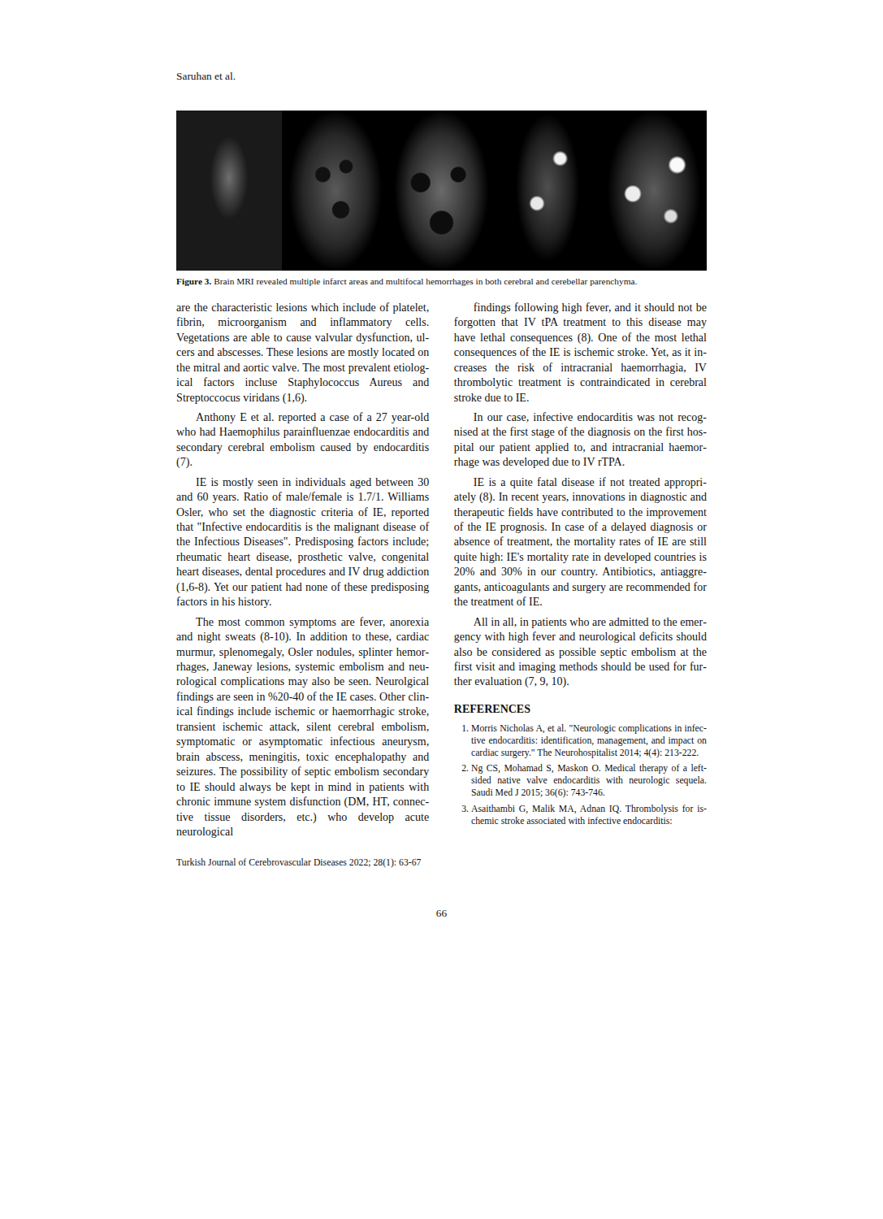Saruhan et al.
Figure 3. Brain MRI revealed multiple infarct areas and multifocal hemorrhages in both cerebral and cerebellar parenchyma.
are the characteristic lesions which include of platelet, fibrin, microorganism and inflammatory cells. Vegetations are able to cause valvular dysfunction, ulcers and abscesses. These lesions are mostly located on the mitral and aortic valve. The most prevalent etiological factors incluse Staphylococcus Aureus and Streptoccocus viridans (1,6).
Anthony E et al. reported a case of a 27 year-old who had Haemophilus parainfluenzae endocarditis and secondary cerebral embolism caused by endocarditis (7).
IE is mostly seen in individuals aged between 30 and 60 years. Ratio of male/female is 1.7/1. Williams Osler, who set the diagnostic criteria of IE, reported that "Infective endocarditis is the malignant disease of the Infectious Diseases". Predisposing factors include; rheumatic heart disease, prosthetic valve, congenital heart diseases, dental procedures and IV drug addiction (1,6-8). Yet our patient had none of these predisposing factors in his history.
The most common symptoms are fever, anorexia and night sweats (8-10). In addition to these, cardiac murmur, splenomegaly, Osler nodules, splinter hemorrhages, Janeway lesions, systemic embolism and neurological complications may also be seen. Neurolgical findings are seen in %20-40 of the IE cases. Other clinical findings include ischemic or haemorrhagic stroke, transient ischemic attack, silent cerebral embolism, symptomatic or asymptomatic infectious aneurysm, brain abscess, meningitis, toxic encephalopathy and seizures. The possibility of septic embolism secondary to IE should always be kept in mind in patients with chronic immune system disfunction (DM, HT, connective tissue disorders, etc.) who develop acute neurological
findings following high fever, and it should not be forgotten that IV tPA treatment to this disease may have lethal consequences (8). One of the most lethal consequences of the IE is ischemic stroke. Yet, as it increases the risk of intracranial haemorrhagia, IV thrombolytic treatment is contraindicated in cerebral stroke due to IE.
In our case, infective endocarditis was not recognised at the first stage of the diagnosis on the first hospital our patient applied to, and intracranial haemorrhage was developed due to IV rTPA.
IE is a quite fatal disease if not treated appropriately (8). In recent years, innovations in diagnostic and therapeutic fields have contributed to the improvement of the IE prognosis. In case of a delayed diagnosis or absence of treatment, the mortality rates of IE are still quite high: IE's mortality rate in developed countries is 20% and 30% in our country. Antibiotics, antiaggregants, anticoagulants and surgery are recommended for the treatment of IE.
All in all, in patients who are admitted to the emergency with high fever and neurological deficits should also be considered as possible septic embolism at the first visit and imaging methods should be used for further evaluation (7, 9, 10).
REFERENCES
Morris Nicholas A, et al. "Neurologic complications in infective endocarditis: identification, management, and impact on cardiac surgery." The Neurohospitalist 2014; 4(4): 213-222.
Ng CS, Mohamad S, Maskon O. Medical therapy of a left-sided native valve endocarditis with neurologic sequela. Saudi Med J 2015; 36(6): 743-746.
Asaithambi G, Malik MA, Adnan IQ. Thrombolysis for ischemic stroke associated with infective endocarditis:
Turkish Journal of Cerebrovascular Diseases 2022; 28(1): 63-67
66